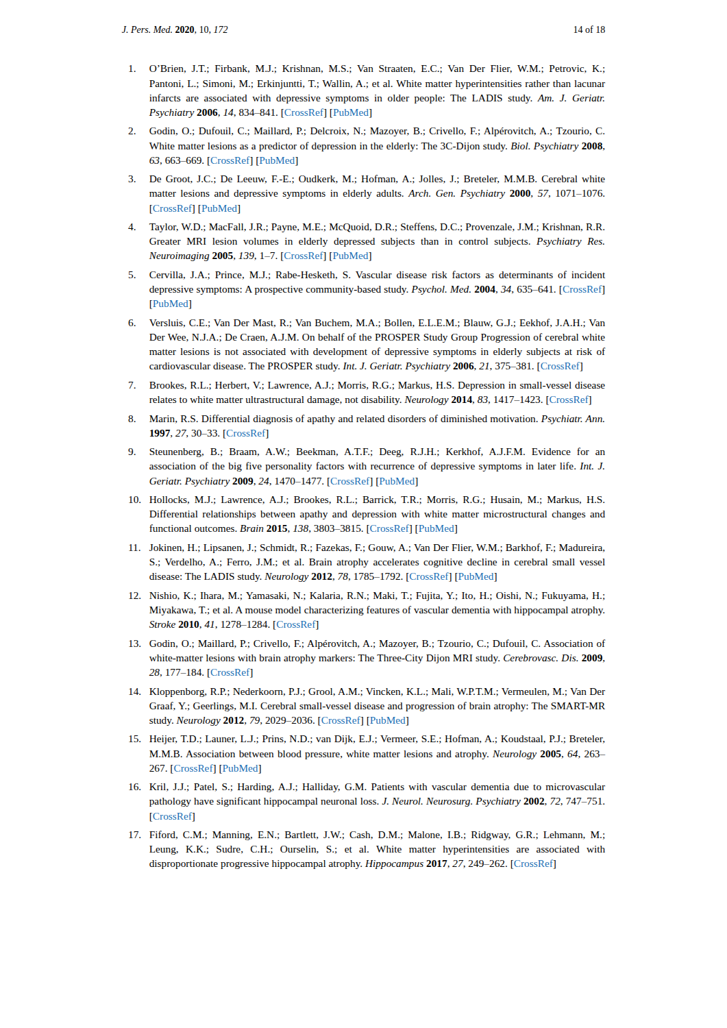J. Pers. Med. 2020, 10, 172
14 of 18
O’Brien, J.T.; Firbank, M.J.; Krishnan, M.S.; Van Straaten, E.C.; Van Der Flier, W.M.; Petrovic, K.; Pantoni, L.; Simoni, M.; Erkinjuntti, T.; Wallin, A.; et al. White matter hyperintensities rather than lacunar infarcts are associated with depressive symptoms in older people: The LADIS study. Am. J. Geriatr. Psychiatry 2006, 14, 834–841. [CrossRef] [PubMed]
Godin, O.; Dufouil, C.; Maillard, P.; Delcroix, N.; Mazoyer, B.; Crivello, F.; Alpérovitch, A.; Tzourio, C. White matter lesions as a predictor of depression in the elderly: The 3C-Dijon study. Biol. Psychiatry 2008, 63, 663–669. [CrossRef] [PubMed]
De Groot, J.C.; De Leeuw, F.-E.; Oudkerk, M.; Hofman, A.; Jolles, J.; Breteler, M.M.B. Cerebral white matter lesions and depressive symptoms in elderly adults. Arch. Gen. Psychiatry 2000, 57, 1071–1076. [CrossRef] [PubMed]
Taylor, W.D.; MacFall, J.R.; Payne, M.E.; McQuoid, D.R.; Steffens, D.C.; Provenzale, J.M.; Krishnan, R.R. Greater MRI lesion volumes in elderly depressed subjects than in control subjects. Psychiatry Res. Neuroimaging 2005, 139, 1–7. [CrossRef] [PubMed]
Cervilla, J.A.; Prince, M.J.; Rabe-Hesketh, S. Vascular disease risk factors as determinants of incident depressive symptoms: A prospective community-based study. Psychol. Med. 2004, 34, 635–641. [CrossRef] [PubMed]
Versluis, C.E.; Van Der Mast, R.; Van Buchem, M.A.; Bollen, E.L.E.M.; Blauw, G.J.; Eekhof, J.A.H.; Van Der Wee, N.J.A.; De Craen, A.J.M. On behalf of the PROSPER Study Group Progression of cerebral white matter lesions is not associated with development of depressive symptoms in elderly subjects at risk of cardiovascular disease. The PROSPER study. Int. J. Geriatr. Psychiatry 2006, 21, 375–381. [CrossRef]
Brookes, R.L.; Herbert, V.; Lawrence, A.J.; Morris, R.G.; Markus, H.S. Depression in small-vessel disease relates to white matter ultrastructural damage, not disability. Neurology 2014, 83, 1417–1423. [CrossRef]
Marin, R.S. Differential diagnosis of apathy and related disorders of diminished motivation. Psychiatr. Ann. 1997, 27, 30–33. [CrossRef]
Steunenberg, B.; Braam, A.W.; Beekman, A.T.F.; Deeg, R.J.H.; Kerkhof, A.J.F.M. Evidence for an association of the big five personality factors with recurrence of depressive symptoms in later life. Int. J. Geriatr. Psychiatry 2009, 24, 1470–1477. [CrossRef] [PubMed]
Hollocks, M.J.; Lawrence, A.J.; Brookes, R.L.; Barrick, T.R.; Morris, R.G.; Husain, M.; Markus, H.S. Differential relationships between apathy and depression with white matter microstructural changes and functional outcomes. Brain 2015, 138, 3803–3815. [CrossRef] [PubMed]
Jokinen, H.; Lipsanen, J.; Schmidt, R.; Fazekas, F.; Gouw, A.; Van Der Flier, W.M.; Barkhof, F.; Madureira, S.; Verdelho, A.; Ferro, J.M.; et al. Brain atrophy accelerates cognitive decline in cerebral small vessel disease: The LADIS study. Neurology 2012, 78, 1785–1792. [CrossRef] [PubMed]
Nishio, K.; Ihara, M.; Yamasaki, N.; Kalaria, R.N.; Maki, T.; Fujita, Y.; Ito, H.; Oishi, N.; Fukuyama, H.; Miyakawa, T.; et al. A mouse model characterizing features of vascular dementia with hippocampal atrophy. Stroke 2010, 41, 1278–1284. [CrossRef]
Godin, O.; Maillard, P.; Crivello, F.; Alpérovitch, A.; Mazoyer, B.; Tzourio, C.; Dufouil, C. Association of white-matter lesions with brain atrophy markers: The Three-City Dijon MRI study. Cerebrovasc. Dis. 2009, 28, 177–184. [CrossRef]
Kloppenborg, R.P.; Nederkoorn, P.J.; Grool, A.M.; Vincken, K.L.; Mali, W.P.T.M.; Vermeulen, M.; Van Der Graaf, Y.; Geerlings, M.I. Cerebral small-vessel disease and progression of brain atrophy: The SMART-MR study. Neurology 2012, 79, 2029–2036. [CrossRef] [PubMed]
Heijer, T.D.; Launer, L.J.; Prins, N.D.; van Dijk, E.J.; Vermeer, S.E.; Hofman, A.; Koudstaal, P.J.; Breteler, M.M.B. Association between blood pressure, white matter lesions and atrophy. Neurology 2005, 64, 263–267. [CrossRef] [PubMed]
Kril, J.J.; Patel, S.; Harding, A.J.; Halliday, G.M. Patients with vascular dementia due to microvascular pathology have significant hippocampal neuronal loss. J. Neurol. Neurosurg. Psychiatry 2002, 72, 747–751. [CrossRef]
Fiford, C.M.; Manning, E.N.; Bartlett, J.W.; Cash, D.M.; Malone, I.B.; Ridgway, G.R.; Lehmann, M.; Leung, K.K.; Sudre, C.H.; Ourselin, S.; et al. White matter hyperintensities are associated with disproportionate progressive hippocampal atrophy. Hippocampus 2017, 27, 249–262. [CrossRef]